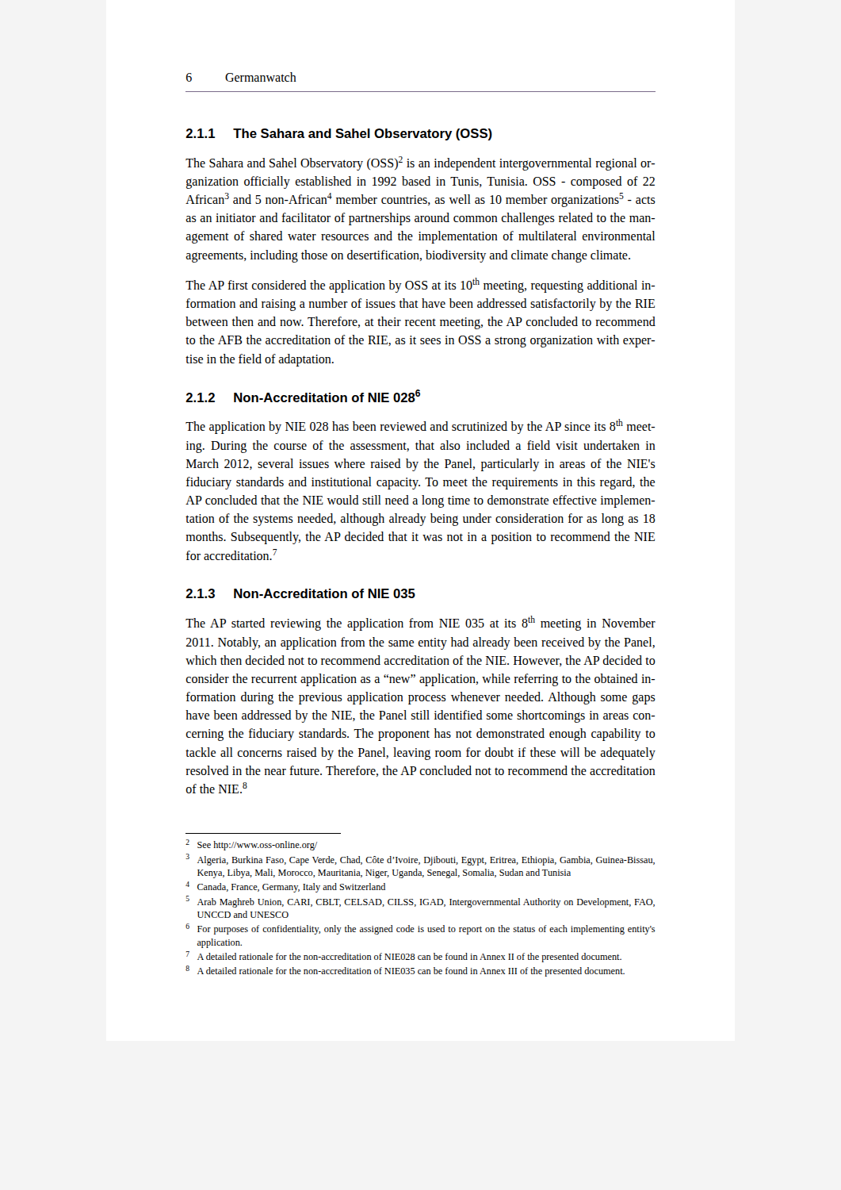6 Germanwatch
2.1.1 The Sahara and Sahel Observatory (OSS)
The Sahara and Sahel Observatory (OSS)2 is an independent intergovernmental regional organization officially established in 1992 based in Tunis, Tunisia. OSS - composed of 22 African3 and 5 non-African4 member countries, as well as 10 member organizations5 - acts as an initiator and facilitator of partnerships around common challenges related to the management of shared water resources and the implementation of multilateral environmental agreements, including those on desertification, biodiversity and climate change climate.
The AP first considered the application by OSS at its 10th meeting, requesting additional information and raising a number of issues that have been addressed satisfactorily by the RIE between then and now. Therefore, at their recent meeting, the AP concluded to recommend to the AFB the accreditation of the RIE, as it sees in OSS a strong organization with expertise in the field of adaptation.
2.1.2 Non-Accreditation of NIE 0286
The application by NIE 028 has been reviewed and scrutinized by the AP since its 8th meeting. During the course of the assessment, that also included a field visit undertaken in March 2012, several issues where raised by the Panel, particularly in areas of the NIE's fiduciary standards and institutional capacity. To meet the requirements in this regard, the AP concluded that the NIE would still need a long time to demonstrate effective implementation of the systems needed, although already being under consideration for as long as 18 months. Subsequently, the AP decided that it was not in a position to recommend the NIE for accreditation.7
2.1.3 Non-Accreditation of NIE 035
The AP started reviewing the application from NIE 035 at its 8th meeting in November 2011. Notably, an application from the same entity had already been received by the Panel, which then decided not to recommend accreditation of the NIE. However, the AP decided to consider the recurrent application as a “new” application, while referring to the obtained information during the previous application process whenever needed. Although some gaps have been addressed by the NIE, the Panel still identified some shortcomings in areas concerning the fiduciary standards. The proponent has not demonstrated enough capability to tackle all concerns raised by the Panel, leaving room for doubt if these will be adequately resolved in the near future. Therefore, the AP concluded not to recommend the accreditation of the NIE.8
2 See http://www.oss-online.org/
3 Algeria, Burkina Faso, Cape Verde, Chad, Côte d’Ivoire, Djibouti, Egypt, Eritrea, Ethiopia, Gambia, Guinea-Bissau, Kenya, Libya, Mali, Morocco, Mauritania, Niger, Uganda, Senegal, Somalia, Sudan and Tunisia
4 Canada, France, Germany, Italy and Switzerland
5 Arab Maghreb Union, CARI, CBLT, CELSAD, CILSS, IGAD, Intergovernmental Authority on Development, FAO, UNCCD and UNESCO
6 For purposes of confidentiality, only the assigned code is used to report on the status of each implementing entity's application.
7 A detailed rationale for the non-accreditation of NIE028 can be found in Annex II of the presented document.
8 A detailed rationale for the non-accreditation of NIE035 can be found in Annex III of the presented document.